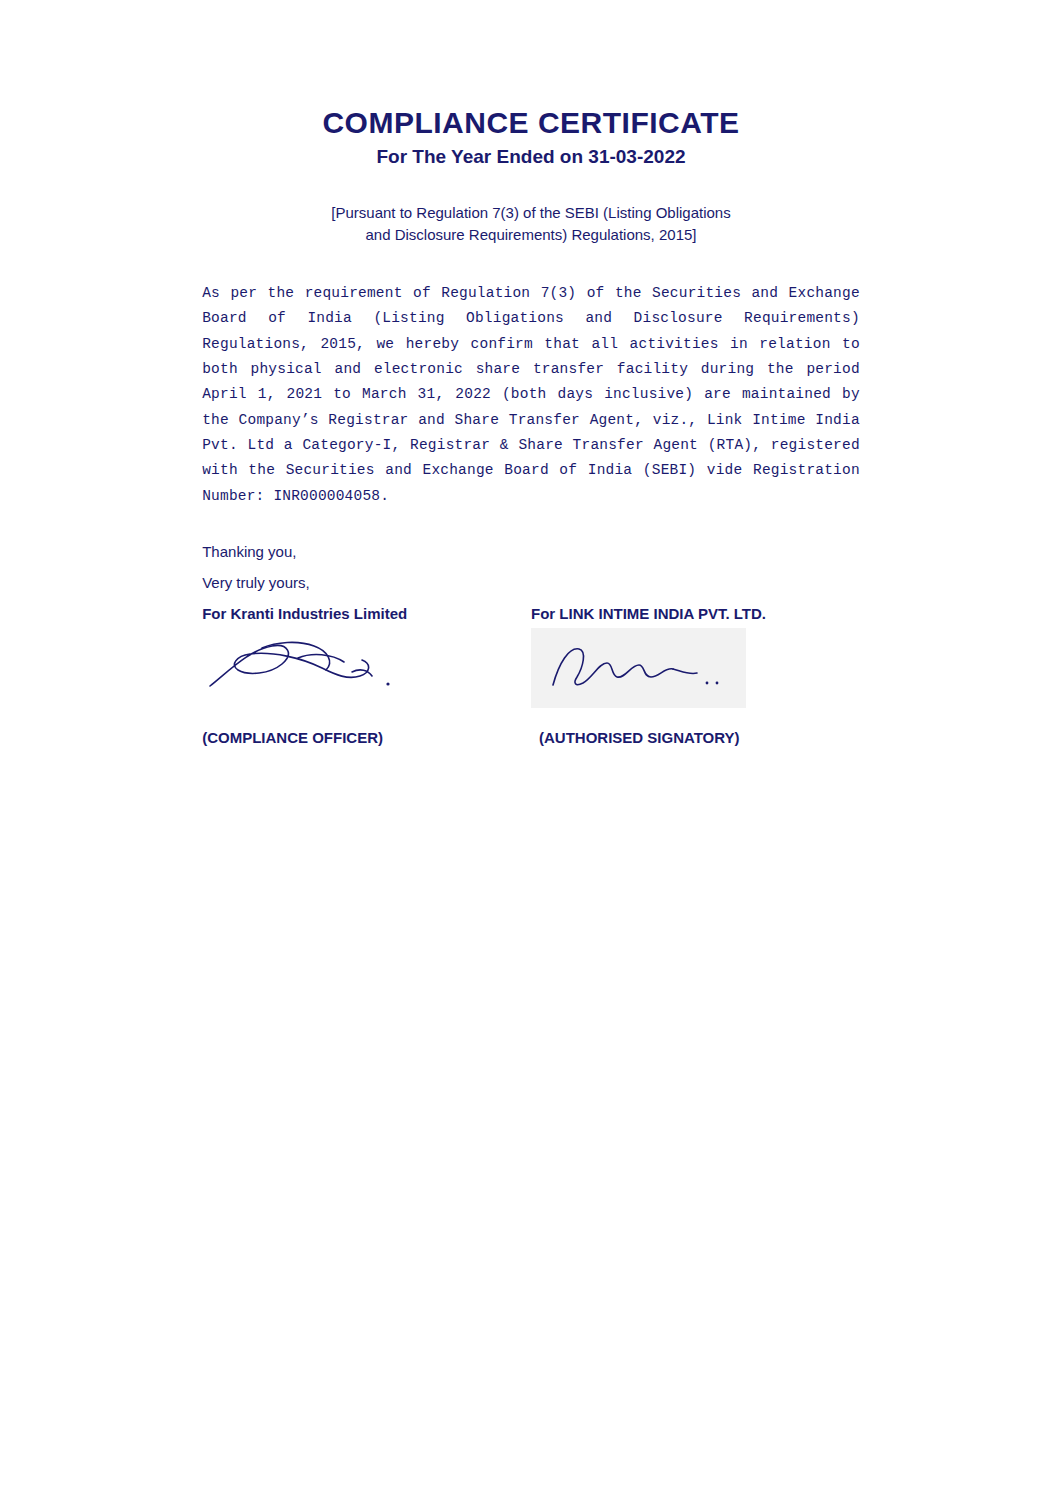COMPLIANCE CERTIFICATE
For The Year Ended on 31-03-2022
[Pursuant to Regulation 7(3) of the SEBI (Listing Obligations
and Disclosure Requirements) Regulations, 2015]
As per the requirement of Regulation 7(3) of the Securities and Exchange Board of India (Listing Obligations and Disclosure Requirements) Regulations, 2015, we hereby confirm that all activities in relation to both physical and electronic share transfer facility during the period April 1, 2021 to March 31, 2022 (both days inclusive) are maintained by the Company’s Registrar and Share Transfer Agent, viz., Link Intime India Pvt. Ltd a Category-I, Registrar & Share Transfer Agent (RTA), registered with the Securities and Exchange Board of India (SEBI) vide Registration Number: INR000004058.
Thanking you,
Very truly yours,
| For Kranti Industries Limited | For LINK INTIME INDIA PVT. LTD. |
| (COMPLIANCE OFFICER) | (AUTHORISED SIGNATORY) |